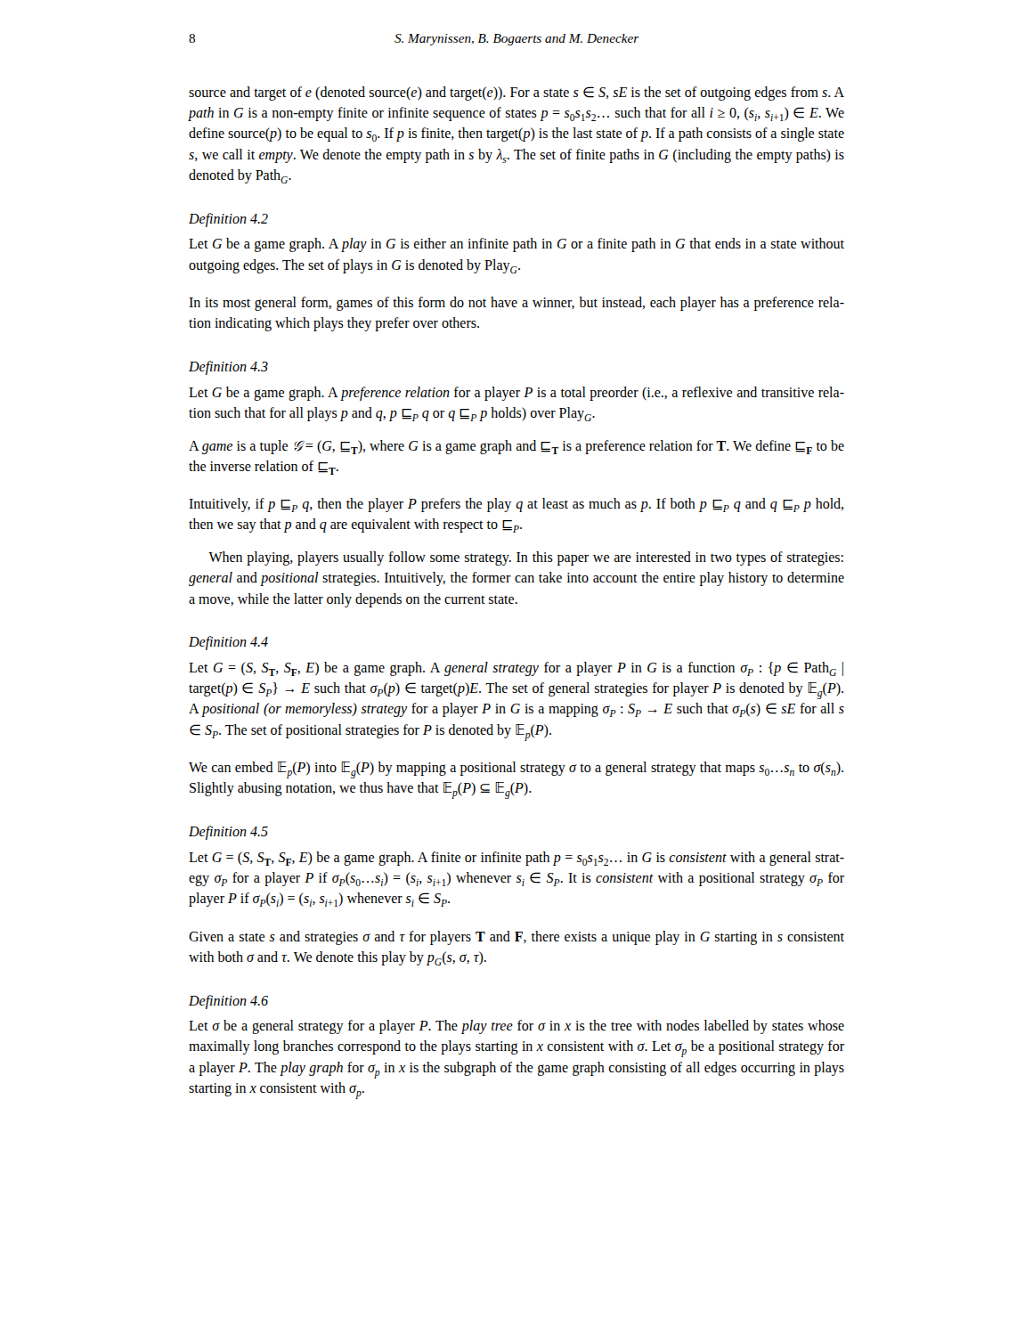8 S. Marynissen, B. Bogaerts and M. Denecker
source and target of e (denoted source(e) and target(e)). For a state s ∈ S, sE is the set of outgoing edges from s. A path in G is a non-empty finite or infinite sequence of states p = s0s1s2… such that for all i ≥ 0, (si, si+1) ∈ E. We define source(p) to be equal to s0. If p is finite, then target(p) is the last state of p. If a path consists of a single state s, we call it empty. We denote the empty path in s by λs. The set of finite paths in G (including the empty paths) is denoted by PathG.
Definition 4.2
Let G be a game graph. A play in G is either an infinite path in G or a finite path in G that ends in a state without outgoing edges. The set of plays in G is denoted by PlayG.
In its most general form, games of this form do not have a winner, but instead, each player has a preference relation indicating which plays they prefer over others.
Definition 4.3
Let G be a game graph. A preference relation for a player P is a total preorder (i.e., a reflexive and transitive relation such that for all plays p and q, p ⊑P q or q ⊑P p holds) over PlayG.
A game is a tuple 𝒢 = (G, ⊑T), where G is a game graph and ⊑T is a preference relation for T. We define ⊑F to be the inverse relation of ⊑T.
Intuitively, if p ⊑P q, then the player P prefers the play q at least as much as p. If both p ⊑P q and q ⊑P p hold, then we say that p and q are equivalent with respect to ⊑P.
When playing, players usually follow some strategy. In this paper we are interested in two types of strategies: general and positional strategies. Intuitively, the former can take into account the entire play history to determine a move, while the latter only depends on the current state.
Definition 4.4
Let G = (S, ST, SF, E) be a game graph. A general strategy for a player P in G is a function σP : {p ∈ PathG | target(p) ∈ SP} → E such that σP(p) ∈ target(p)E. The set of general strategies for player P is denoted by 𝔼g(P). A positional (or memoryless) strategy for a player P in G is a mapping σP : SP → E such that σP(s) ∈ sE for all s ∈ SP. The set of positional strategies for P is denoted by 𝔼p(P).
We can embed 𝔼p(P) into 𝔼g(P) by mapping a positional strategy σ to a general strategy that maps s0…sn to σ(sn). Slightly abusing notation, we thus have that 𝔼p(P) ⊆ 𝔼g(P).
Definition 4.5
Let G = (S, ST, SF, E) be a game graph. A finite or infinite path p = s0s1s2… in G is consistent with a general strategy σP for a player P if σP(s0…si) = (si, si+1) whenever si ∈ SP. It is consistent with a positional strategy σP for player P if σP(si) = (si, si+1) whenever si ∈ SP.
Given a state s and strategies σ and τ for players T and F, there exists a unique play in G starting in s consistent with both σ and τ. We denote this play by pG(s, σ, τ).
Definition 4.6
Let σ be a general strategy for a player P. The play tree for σ in x is the tree with nodes labelled by states whose maximally long branches correspond to the plays starting in x consistent with σ. Let σp be a positional strategy for a player P. The play graph for σp in x is the subgraph of the game graph consisting of all edges occurring in plays starting in x consistent with σp.